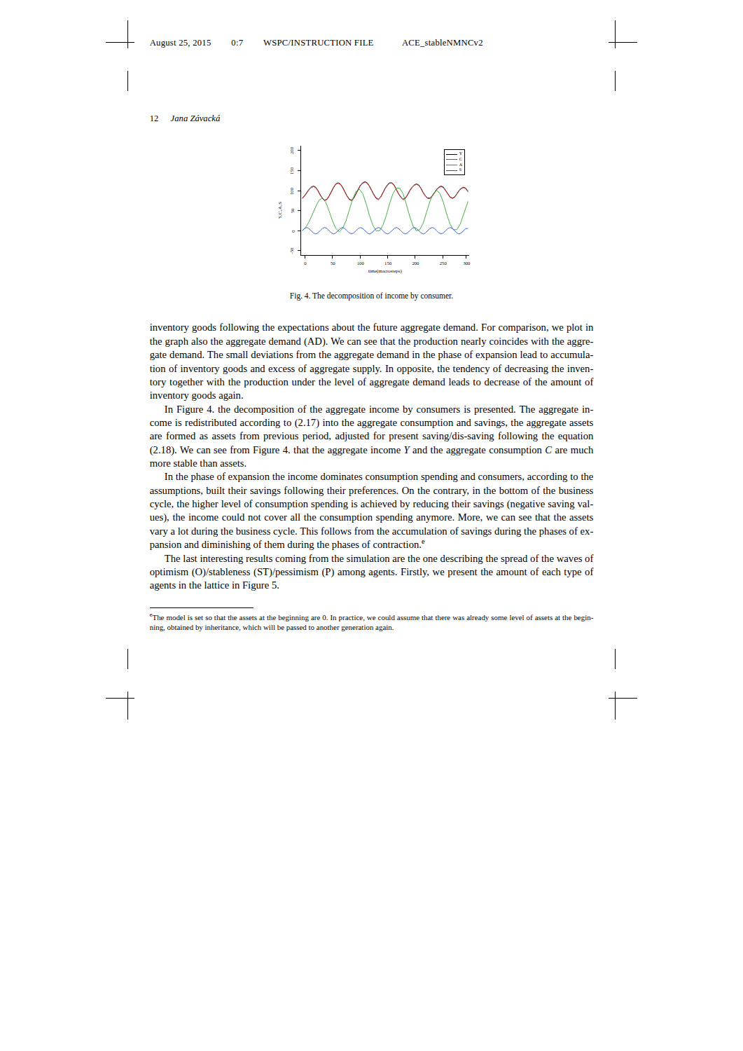August 25, 2015 0:7 WSPC/INSTRUCTION FILE ACE_stableNMNCv2
12 Jana Závacká
Y,C,A,S
200
150
100
50
0
-50
0
50
100
150
200
250
300
Y
C
A
S
time(macrosteps)
Fig. 4. The decomposition of income by consumer.
inventory goods following the expectations about the future aggregate demand. For comparison, we plot in the graph also the aggregate demand (AD). We can see that the production nearly coincides with the aggregate demand. The small deviations from the aggregate demand in the phase of expansion lead to accumulation of inventory goods and excess of aggregate supply. In opposite, the tendency of decreasing the inventory together with the production under the level of aggregate demand leads to decrease of the amount of inventory goods again.
In Figure 4. the decomposition of the aggregate income by consumers is presented. The aggregate income is redistributed according to (2.17) into the aggregate consumption and savings, the aggregate assets are formed as assets from previous period, adjusted for present saving/dis-saving following the equation (2.18). We can see from Figure 4. that the aggregate income Y and the aggregate consumption C are much more stable than assets.
In the phase of expansion the income dominates consumption spending and consumers, according to the assumptions, built their savings following their preferences. On the contrary, in the bottom of the business cycle, the higher level of consumption spending is achieved by reducing their savings (negative saving values), the income could not cover all the consumption spending anymore. More, we can see that the assets vary a lot during the business cycle. This follows from the accumulation of savings during the phases of expansion and diminishing of them during the phases of contraction.e
The last interesting results coming from the simulation are the one describing the spread of the waves of optimism (O)/stableness (ST)/pessimism (P) among agents. Firstly, we present the amount of each type of agents in the lattice in Figure 5.
eThe model is set so that the assets at the beginning are 0. In practice, we could assume that there was already some level of assets at the beginning, obtained by inheritance, which will be passed to another generation again.